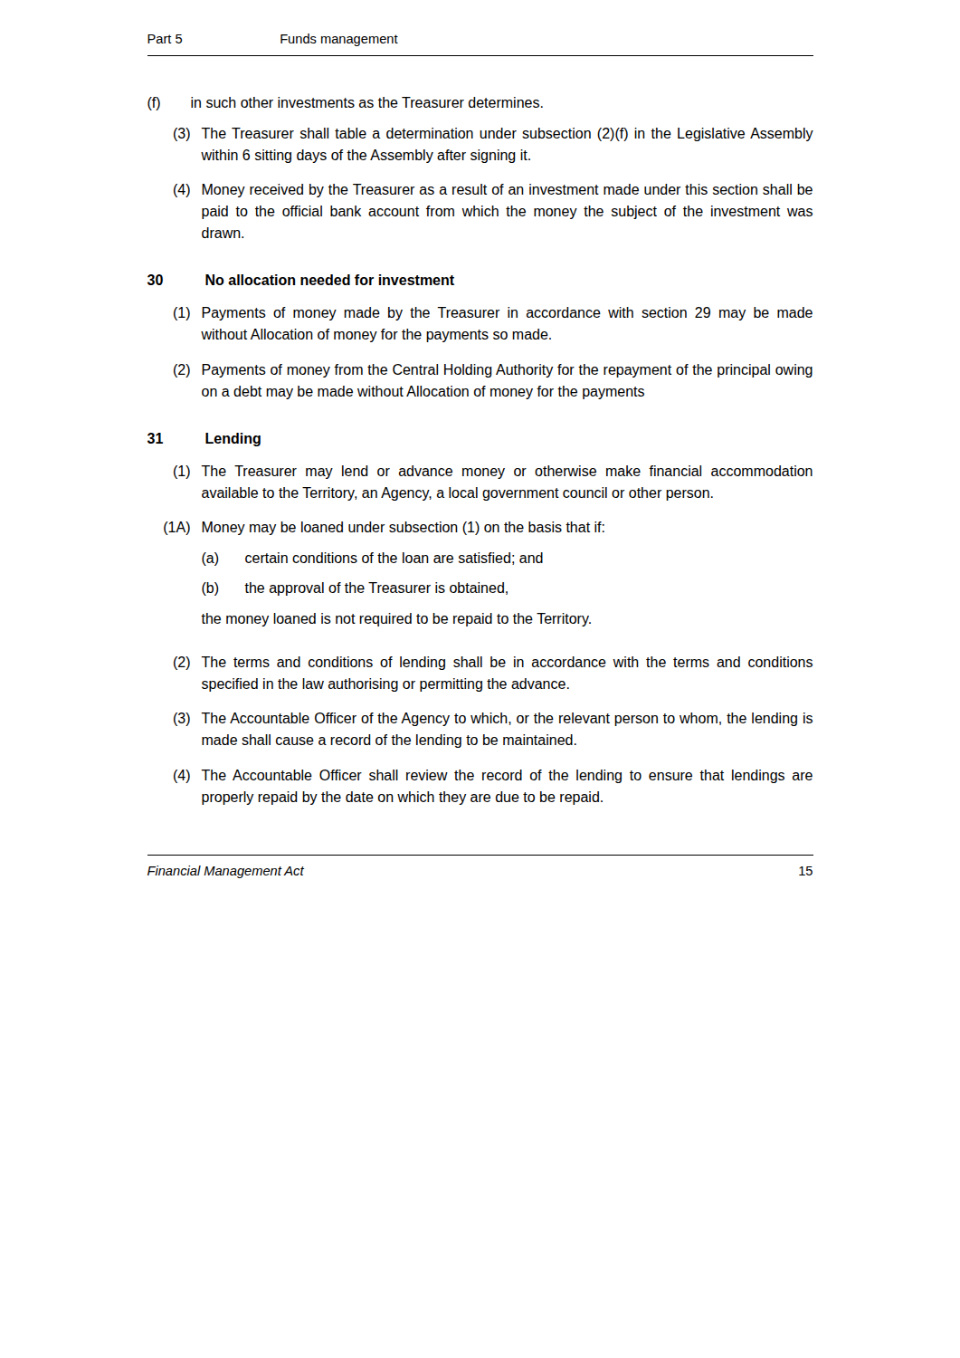Part 5 Funds management
(f) in such other investments as the Treasurer determines.
(3) The Treasurer shall table a determination under subsection (2)(f) in the Legislative Assembly within 6 sitting days of the Assembly after signing it.
(4) Money received by the Treasurer as a result of an investment made under this section shall be paid to the official bank account from which the money the subject of the investment was drawn.
30 No allocation needed for investment
(1) Payments of money made by the Treasurer in accordance with section 29 may be made without Allocation of money for the payments so made.
(2) Payments of money from the Central Holding Authority for the repayment of the principal owing on a debt may be made without Allocation of money for the payments
31 Lending
(1) The Treasurer may lend or advance money or otherwise make financial accommodation available to the Territory, an Agency, a local government council or other person.
(1A) Money may be loaned under subsection (1) on the basis that if:
(a) certain conditions of the loan are satisfied; and
(b) the approval of the Treasurer is obtained,
the money loaned is not required to be repaid to the Territory.
(2) The terms and conditions of lending shall be in accordance with the terms and conditions specified in the law authorising or permitting the advance.
(3) The Accountable Officer of the Agency to which, or the relevant person to whom, the lending is made shall cause a record of the lending to be maintained.
(4) The Accountable Officer shall review the record of the lending to ensure that lendings are properly repaid by the date on which they are due to be repaid.
Financial Management Act 15